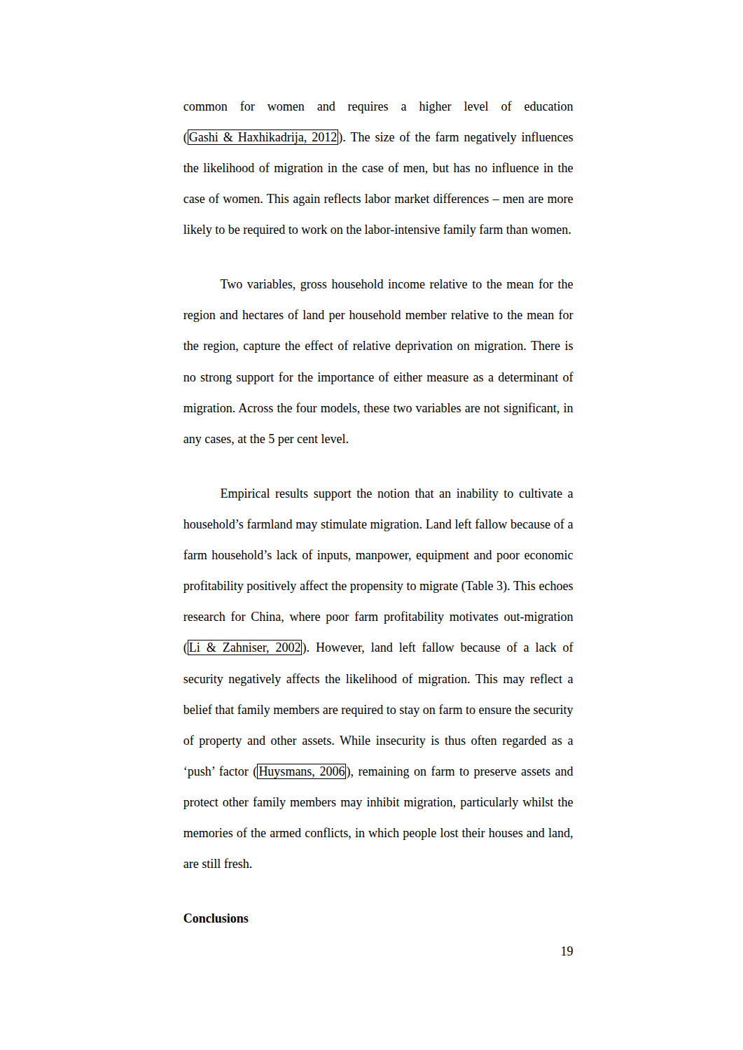common for women and requires a higher level of education (Gashi & Haxhikadrija, 2012). The size of the farm negatively influences the likelihood of migration in the case of men, but has no influence in the case of women. This again reflects labor market differences – men are more likely to be required to work on the labor-intensive family farm than women.
Two variables, gross household income relative to the mean for the region and hectares of land per household member relative to the mean for the region, capture the effect of relative deprivation on migration. There is no strong support for the importance of either measure as a determinant of migration. Across the four models, these two variables are not significant, in any cases, at the 5 per cent level.
Empirical results support the notion that an inability to cultivate a household’s farmland may stimulate migration. Land left fallow because of a farm household’s lack of inputs, manpower, equipment and poor economic profitability positively affect the propensity to migrate (Table 3). This echoes research for China, where poor farm profitability motivates out-migration (Li & Zahniser, 2002). However, land left fallow because of a lack of security negatively affects the likelihood of migration. This may reflect a belief that family members are required to stay on farm to ensure the security of property and other assets. While insecurity is thus often regarded as a ‘push’ factor (Huysmans, 2006), remaining on farm to preserve assets and protect other family members may inhibit migration, particularly whilst the memories of the armed conflicts, in which people lost their houses and land, are still fresh.
Conclusions
19